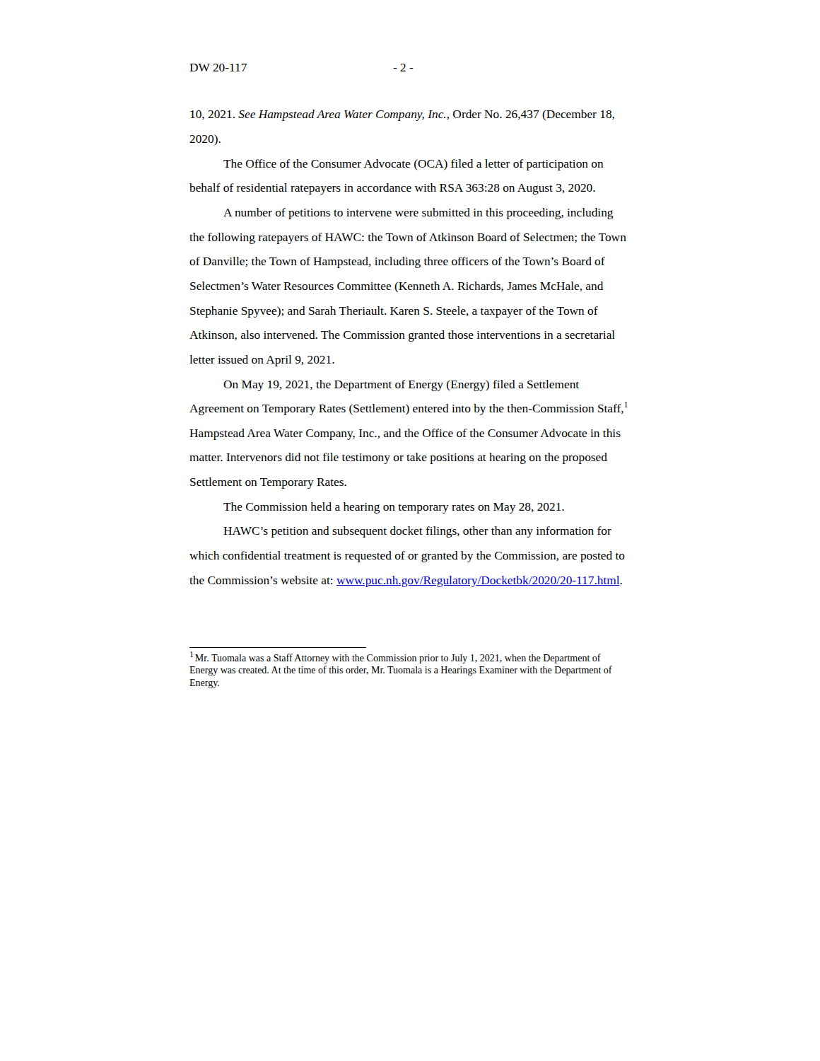DW 20-117 - 2 -
10, 2021. See Hampstead Area Water Company, Inc., Order No. 26,437 (December 18, 2020).
The Office of the Consumer Advocate (OCA) filed a letter of participation on behalf of residential ratepayers in accordance with RSA 363:28 on August 3, 2020.
A number of petitions to intervene were submitted in this proceeding, including the following ratepayers of HAWC: the Town of Atkinson Board of Selectmen; the Town of Danville; the Town of Hampstead, including three officers of the Town’s Board of Selectmen’s Water Resources Committee (Kenneth A. Richards, James McHale, and Stephanie Spyvee); and Sarah Theriault. Karen S. Steele, a taxpayer of the Town of Atkinson, also intervened. The Commission granted those interventions in a secretarial letter issued on April 9, 2021.
On May 19, 2021, the Department of Energy (Energy) filed a Settlement Agreement on Temporary Rates (Settlement) entered into by the then-Commission Staff,1 Hampstead Area Water Company, Inc., and the Office of the Consumer Advocate in this matter. Intervenors did not file testimony or take positions at hearing on the proposed Settlement on Temporary Rates.
The Commission held a hearing on temporary rates on May 28, 2021.
HAWC’s petition and subsequent docket filings, other than any information for which confidential treatment is requested of or granted by the Commission, are posted to the Commission’s website at: www.puc.nh.gov/Regulatory/Docketbk/2020/20-117.html.
1Mr. Tuomala was a Staff Attorney with the Commission prior to July 1, 2021, when the Department of Energy was created. At the time of this order, Mr. Tuomala is a Hearings Examiner with the Department of Energy.